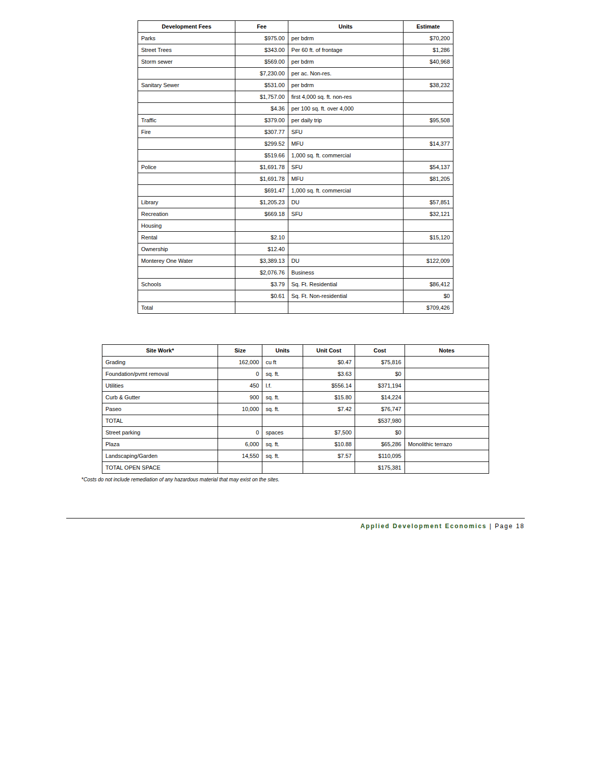| Development Fees | Fee | Units | Estimate |
| --- | --- | --- | --- |
| Parks | $975.00 | per bdrm | $70,200 |
| Street Trees | $343.00 | Per 60 ft. of frontage | $1,286 |
| Storm sewer | $569.00 | per bdrm | $40,968 |
| | $7,230.00 | per ac. Non-res. | |
| Sanitary Sewer | $531.00 | per bdrm | $38,232 |
| | $1,757.00 | first 4,000 sq. ft. non-res | |
| | $4.36 | per 100 sq. ft. over 4,000 | |
| Traffic | $379.00 | per daily trip | $95,508 |
| Fire | $307.77 | SFU | |
| | $299.52 | MFU | $14,377 |
| | $519.66 | 1,000 sq. ft. commercial | |
| Police | $1,691.78 | SFU | $54,137 |
| | $1,691.78 | MFU | $81,205 |
| | $691.47 | 1,000 sq. ft. commercial | |
| Library | $1,205.23 | DU | $57,851 |
| Recreation | $669.18 | SFU | $32,121 |
| Housing | | | |
| Rental | $2.10 | | $15,120 |
| Ownership | $12.40 | | |
| Monterey One Water | $3,389.13 | DU | $122,009 |
| | $2,076.76 | Business | |
| Schools | $3.79 | Sq. Ft. Residential | $86,412 |
| | $0.61 | Sq. Ft. Non-residential | $0 |
| Total | | | $709,426 |
| Site Work* | Size | Units | Unit Cost | Cost | Notes |
| --- | --- | --- | --- | --- | --- |
| Grading | 162,000 | cu ft | $0.47 | $75,816 | |
| Foundation/pvmt removal | 0 | sq. ft. | $3.63 | $0 | |
| Utilities | 450 | l.f. | $556.14 | $371,194 | |
| Curb & Gutter | 900 | sq. ft. | $15.80 | $14,224 | |
| Paseo | 10,000 | sq. ft. | $7.42 | $76,747 | |
| TOTAL | | | | $537,980 | |
| Street parking | 0 | spaces | $7,500 | $0 | |
| Plaza | 6,000 | sq. ft. | $10.88 | $65,286 | Monolithic terrazo |
| Landscaping/Garden | 14,550 | sq. ft. | $7.57 | $110,095 | |
| TOTAL OPEN SPACE | | | | $175,381 | |
*Costs do not include remediation of any hazardous material that may exist on the sites.
Applied Development Economics | Page 18